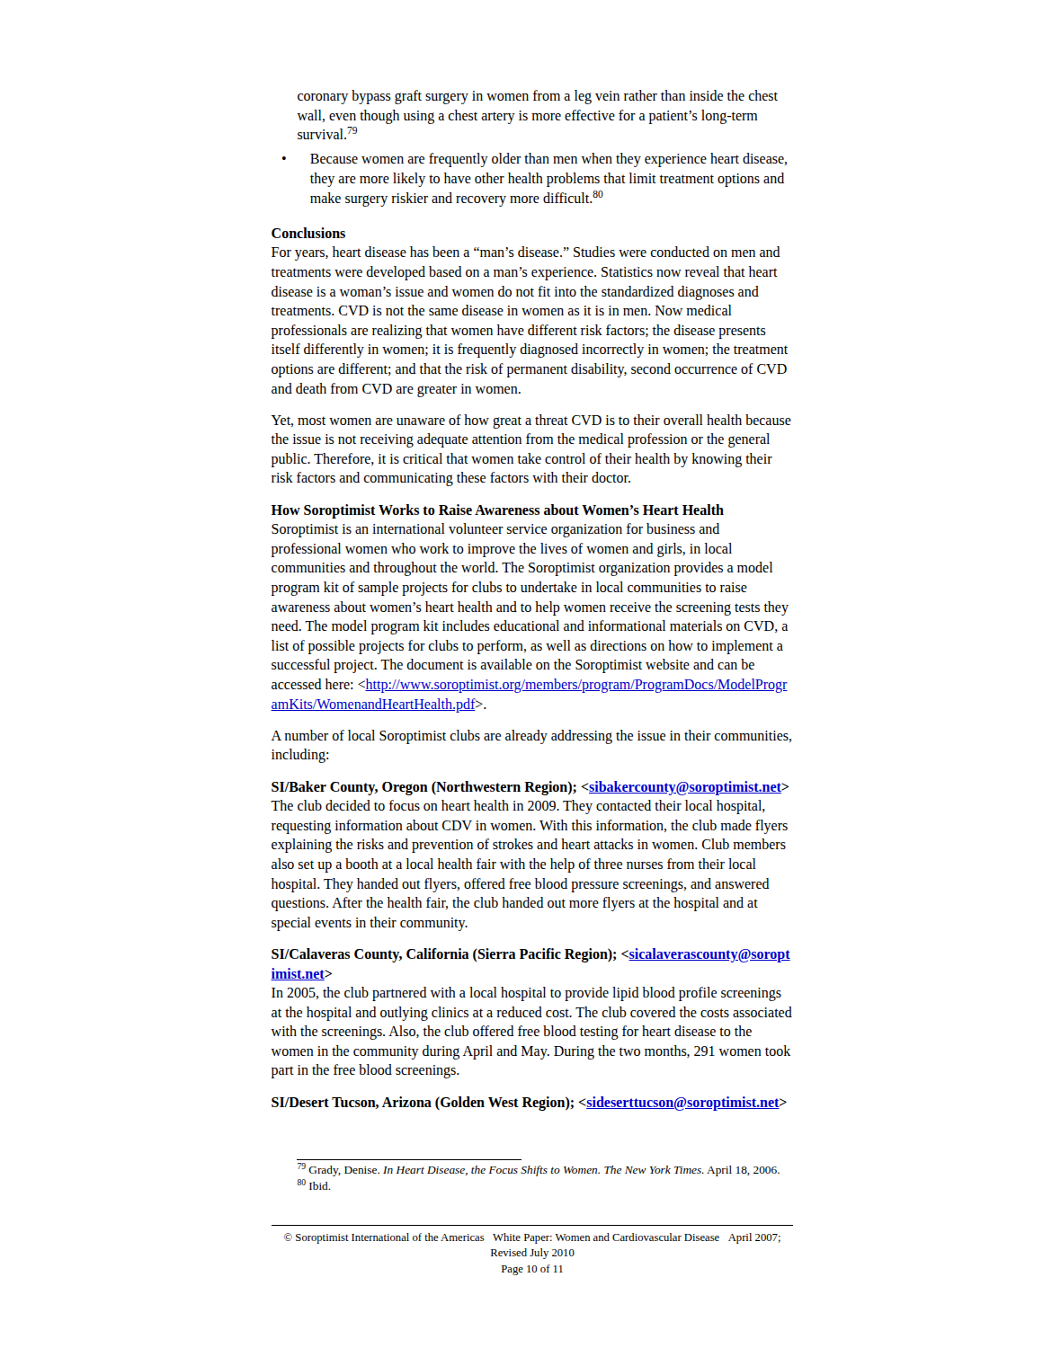coronary bypass graft surgery in women from a leg vein rather than inside the chest wall, even though using a chest artery is more effective for a patient’s long-term survival.79
Because women are frequently older than men when they experience heart disease, they are more likely to have other health problems that limit treatment options and make surgery riskier and recovery more difficult.80
Conclusions
For years, heart disease has been a “man’s disease.” Studies were conducted on men and treatments were developed based on a man’s experience. Statistics now reveal that heart disease is a woman’s issue and women do not fit into the standardized diagnoses and treatments. CVD is not the same disease in women as it is in men. Now medical professionals are realizing that women have different risk factors; the disease presents itself differently in women; it is frequently diagnosed incorrectly in women; the treatment options are different; and that the risk of permanent disability, second occurrence of CVD and death from CVD are greater in women.
Yet, most women are unaware of how great a threat CVD is to their overall health because the issue is not receiving adequate attention from the medical profession or the general public. Therefore, it is critical that women take control of their health by knowing their risk factors and communicating these factors with their doctor.
How Soroptimist Works to Raise Awareness about Women’s Heart Health
Soroptimist is an international volunteer service organization for business and professional women who work to improve the lives of women and girls, in local communities and throughout the world. The Soroptimist organization provides a model program kit of sample projects for clubs to undertake in local communities to raise awareness about women’s heart health and to help women receive the screening tests they need. The model program kit includes educational and informational materials on CVD, a list of possible projects for clubs to perform, as well as directions on how to implement a successful project. The document is available on the Soroptimist website and can be accessed here: <http://www.soroptimist.org/members/program/ProgramDocs/ModelProgramKits/WomenandHeartHealth.pdf>.
A number of local Soroptimist clubs are already addressing the issue in their communities, including:
SI/Baker County, Oregon (Northwestern Region); <sibakercounty@soroptimist.net>
The club decided to focus on heart health in 2009. They contacted their local hospital, requesting information about CDV in women. With this information, the club made flyers explaining the risks and prevention of strokes and heart attacks in women. Club members also set up a booth at a local health fair with the help of three nurses from their local hospital. They handed out flyers, offered free blood pressure screenings, and answered questions. After the health fair, the club handed out more flyers at the hospital and at special events in their community.
SI/Calaveras County, California (Sierra Pacific Region); <sicalaverascounty@soroptimist.net>
In 2005, the club partnered with a local hospital to provide lipid blood profile screenings at the hospital and outlying clinics at a reduced cost. The club covered the costs associated with the screenings. Also, the club offered free blood testing for heart disease to the women in the community during April and May. During the two months, 291 women took part in the free blood screenings.
SI/Desert Tucson, Arizona (Golden West Region); <sideserttucson@soroptimist.net>
79 Grady, Denise. In Heart Disease, the Focus Shifts to Women. The New York Times. April 18, 2006.
80 Ibid.
© Soroptimist International of the Americas White Paper: Women and Cardiovascular Disease April 2007; Revised July 2010 Page 10 of 11